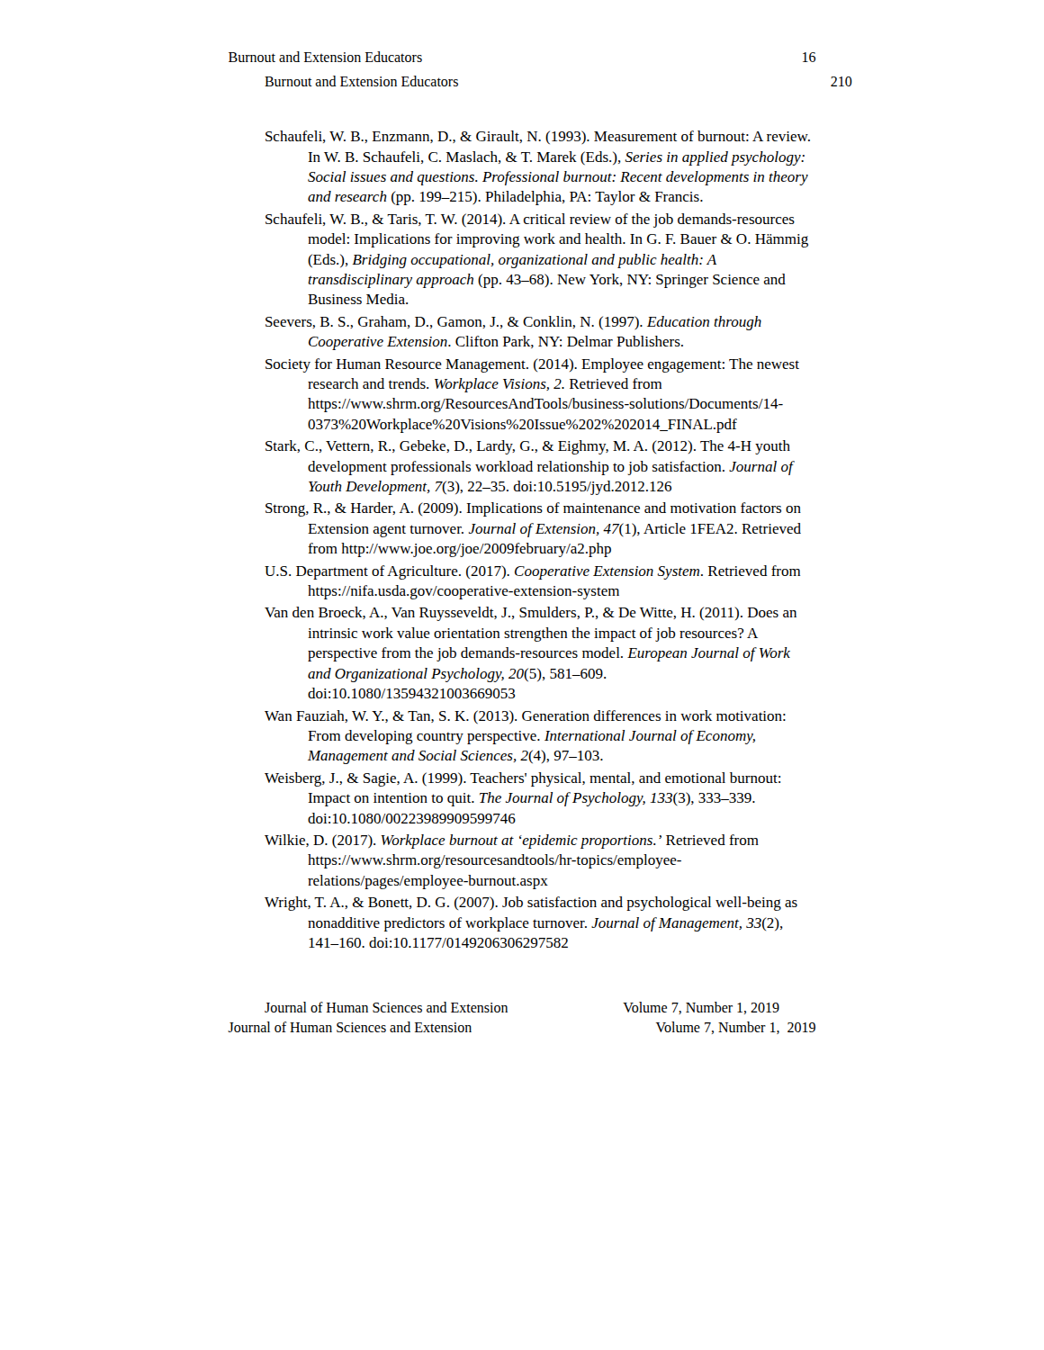Burnout and Extension Educators 16
Burnout and Extension Educators 210
Schaufeli, W. B., Enzmann, D., & Girault, N. (1993). Measurement of burnout: A review. In W. B. Schaufeli, C. Maslach, & T. Marek (Eds.), Series in applied psychology: Social issues and questions. Professional burnout: Recent developments in theory and research (pp. 199–215). Philadelphia, PA: Taylor & Francis.
Schaufeli, W. B., & Taris, T. W. (2014). A critical review of the job demands-resources model: Implications for improving work and health. In G. F. Bauer & O. Hämmig (Eds.), Bridging occupational, organizational and public health: A transdisciplinary approach (pp. 43–68). New York, NY: Springer Science and Business Media.
Seevers, B. S., Graham, D., Gamon, J., & Conklin, N. (1997). Education through Cooperative Extension. Clifton Park, NY: Delmar Publishers.
Society for Human Resource Management. (2014). Employee engagement: The newest research and trends. Workplace Visions, 2. Retrieved from https://www.shrm.org/ResourcesAndTools/business-solutions/Documents/14-0373%20Workplace%20Visions%20Issue%202%202014_FINAL.pdf
Stark, C., Vettern, R., Gebeke, D., Lardy, G., & Eighmy, M. A. (2012). The 4-H youth development professionals workload relationship to job satisfaction. Journal of Youth Development, 7(3), 22–35. doi:10.5195/jyd.2012.126
Strong, R., & Harder, A. (2009). Implications of maintenance and motivation factors on Extension agent turnover. Journal of Extension, 47(1), Article 1FEA2. Retrieved from http://www.joe.org/joe/2009february/a2.php
U.S. Department of Agriculture. (2017). Cooperative Extension System. Retrieved from https://nifa.usda.gov/cooperative-extension-system
Van den Broeck, A., Van Ruysseveldt, J., Smulders, P., & De Witte, H. (2011). Does an intrinsic work value orientation strengthen the impact of job resources? A perspective from the job demands-resources model. European Journal of Work and Organizational Psychology, 20(5), 581–609. doi:10.1080/13594321003669053
Wan Fauziah, W. Y., & Tan, S. K. (2013). Generation differences in work motivation: From developing country perspective. International Journal of Economy, Management and Social Sciences, 2(4), 97–103.
Weisberg, J., & Sagie, A. (1999). Teachers' physical, mental, and emotional burnout: Impact on intention to quit. The Journal of Psychology, 133(3), 333–339. doi:10.1080/00223989909599746
Wilkie, D. (2017). Workplace burnout at ‘epidemic proportions.’ Retrieved from https://www.shrm.org/resourcesandtools/hr-topics/employee-relations/pages/employee-burnout.aspx
Wright, T. A., & Bonett, D. G. (2007). Job satisfaction and psychological well-being as nonadditive predictors of workplace turnover. Journal of Management, 33(2), 141–160. doi:10.1177/0149206306297582
Journal of Human Sciences and Extension Volume 7, Number 1, 2019
Journal of Human Sciences and Extension Volume 7, Number 1, 2019